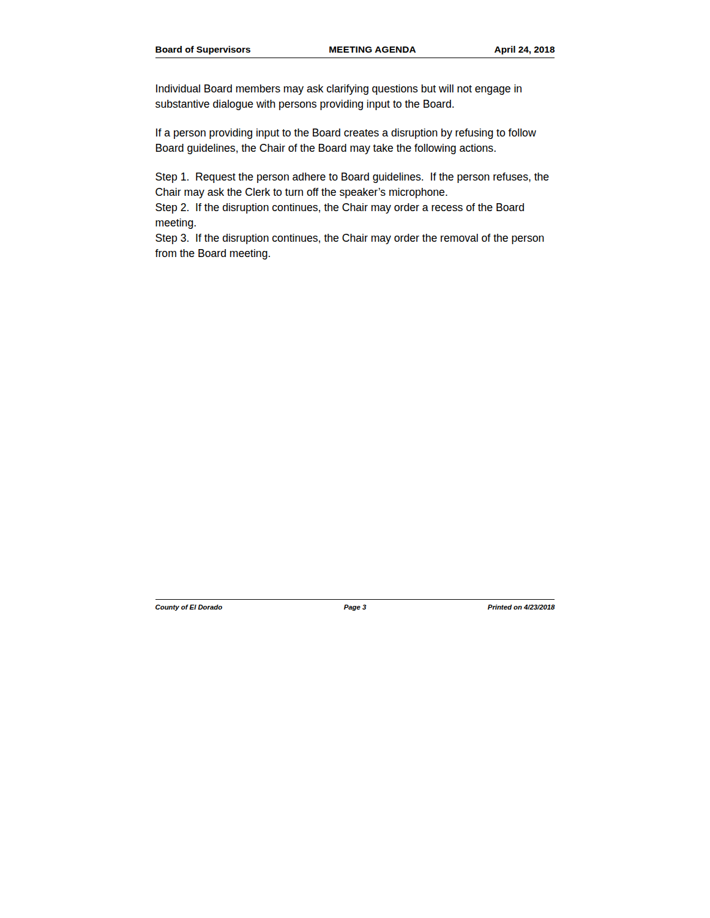Board of Supervisors
MEETING AGENDA
April 24, 2018
Individual Board members may ask clarifying questions but will not engage in substantive dialogue with persons providing input to the Board.
If a person providing input to the Board creates a disruption by refusing to follow Board guidelines, the Chair of the Board may take the following actions.
Step 1. Request the person adhere to Board guidelines. If the person refuses, the Chair may ask the Clerk to turn off the speaker’s microphone.
Step 2. If the disruption continues, the Chair may order a recess of the Board meeting.
Step 3. If the disruption continues, the Chair may order the removal of the person from the Board meeting.
County of El Dorado
Page 3
Printed on 4/23/2018